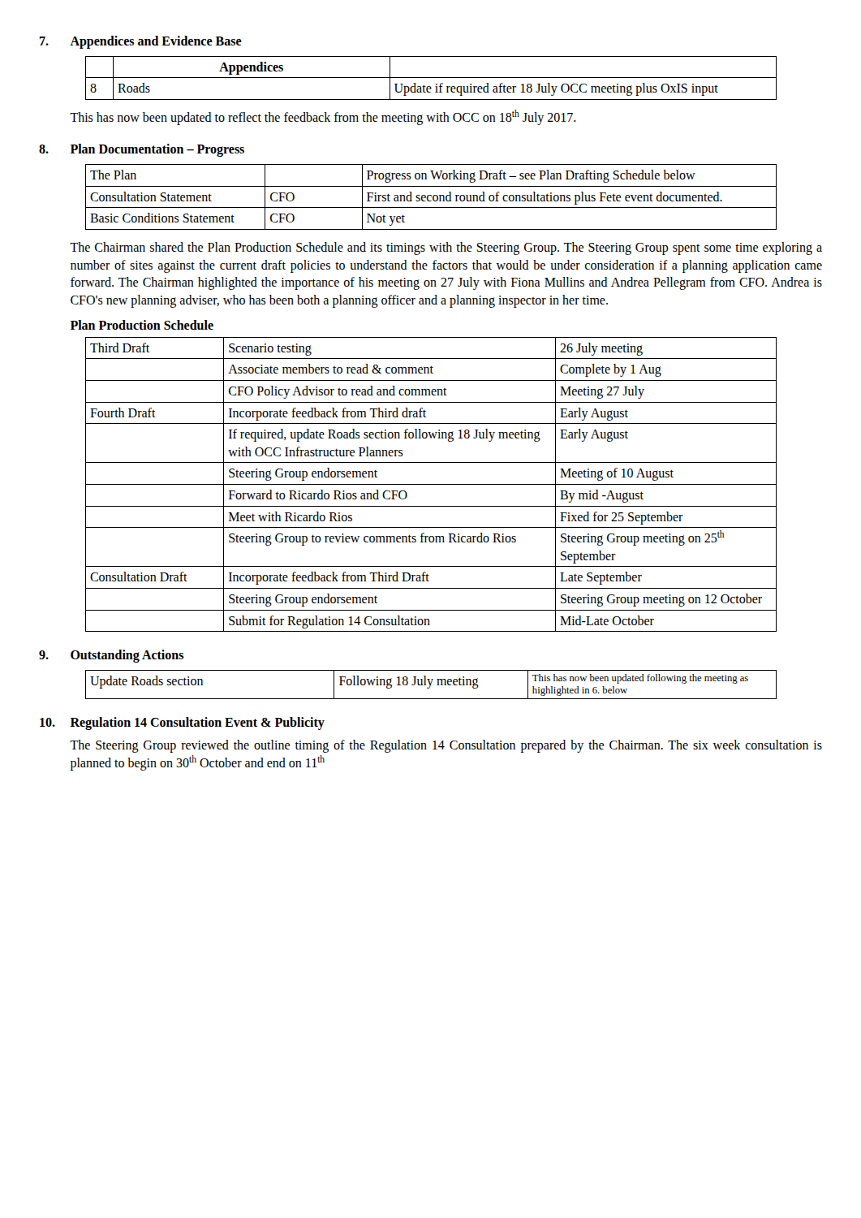Appendices and Evidence Base
| | Appendices | |
| --- | --- | --- |
| 8 | Roads | Update if required after 18 July OCC meeting plus OxIS input |
This has now been updated to reflect the feedback from the meeting with OCC on 18th July 2017.
Plan Documentation – Progress
| The Plan | | Progress on Working Draft – see Plan Drafting Schedule below |
| Consultation Statement | CFO | First and second round of consultations plus Fete event documented. |
| Basic Conditions Statement | CFO | Not yet |
The Chairman shared the Plan Production Schedule and its timings with the Steering Group. The Steering Group spent some time exploring a number of sites against the current draft policies to understand the factors that would be under consideration if a planning application came forward. The Chairman highlighted the importance of his meeting on 27 July with Fiona Mullins and Andrea Pellegram from CFO. Andrea is CFO's new planning adviser, who has been both a planning officer and a planning inspector in her time.
Plan Production Schedule
| Third Draft | Scenario testing | 26 July meeting |
| | Associate members to read & comment | Complete by 1 Aug |
| | CFO Policy Advisor to read and comment | Meeting 27 July |
| Fourth Draft | Incorporate feedback from Third draft | Early August |
| | If required, update Roads section following 18 July meeting with OCC Infrastructure Planners | Early August |
| | Steering Group endorsement | Meeting of 10 August |
| | Forward to Ricardo Rios and CFO | By mid -August |
| | Meet with Ricardo Rios | Fixed for 25 September |
| | Steering Group to review comments from Ricardo Rios | Steering Group meeting on 25 th September |
| Consultation Draft | Incorporate feedback from Third Draft | Late September |
| | Steering Group endorsement | Steering Group meeting on 12 October |
| | Submit for Regulation 14 Consultation | Mid-Late October |
Outstanding Actions
| Update Roads section | Following 18 July meeting | This has now been updated following the meeting as highlighted in 6. below |
Regulation 14 Consultation Event & Publicity
The Steering Group reviewed the outline timing of the Regulation 14 Consultation prepared by the Chairman. The six week consultation is planned to begin on 30th October and end on 11th